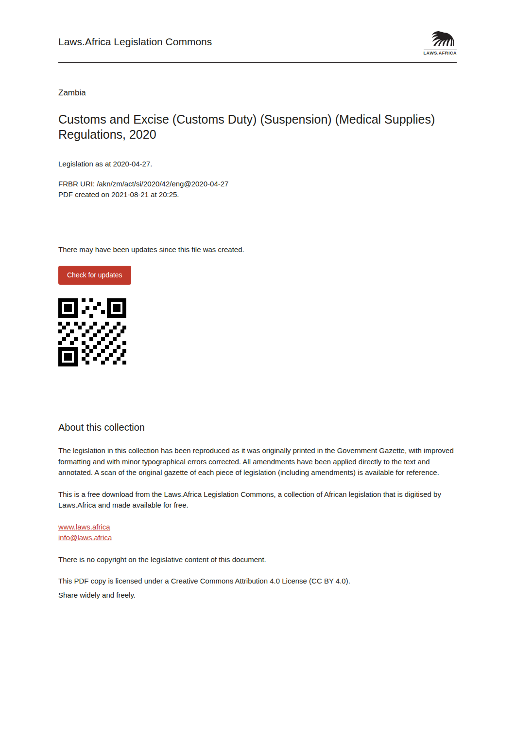Laws.Africa Legislation Commons
LAWS.AFRICA
Zambia
Customs and Excise (Customs Duty) (Suspension) (Medical Supplies) Regulations, 2020
Legislation as at 2020-04-27.
FRBR URI: /akn/zm/act/si/2020/42/eng@2020-04-27 PDF created on 2021-08-21 at 20:25.
There may have been updates since this file was created.
Check for updates
About this collection
The legislation in this collection has been reproduced as it was originally printed in the Government Gazette, with improved formatting and with minor typographical errors corrected. All amendments have been applied directly to the text and annotated. A scan of the original gazette of each piece of legislation (including amendments) is available for reference.
This is a free download from the Laws.Africa Legislation Commons, a collection of African legislation that is digitised by Laws.Africa and made available for free.
www.laws.africa info@laws.africa
There is no copyright on the legislative content of this document.
This PDF copy is licensed under a Creative Commons Attribution 4.0 License (CC BY 4.0).
Share widely and freely.